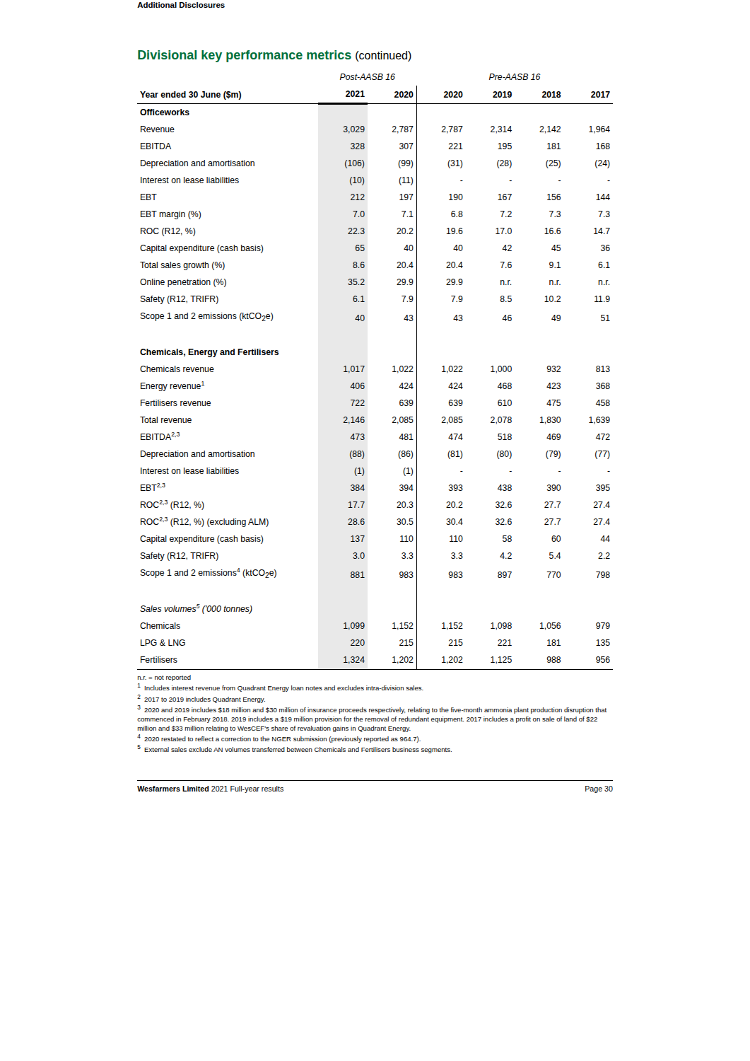Additional Disclosures
Divisional key performance metrics (continued)
| | Post-AASB 16 | Pre-AASB 16 |
| Year ended 30 June ($m) | 2021 | 2020 | 2020 | 2019 | 2018 | 2017 |
| Officeworks | | | | | | |
| Revenue | 3,029 | 2,787 | 2,787 | 2,314 | 2,142 | 1,964 |
| EBITDA | 328 | 307 | 221 | 195 | 181 | 168 |
| Depreciation and amortisation | (106) | (99) | (31) | (28) | (25) | (24) |
| Interest on lease liabilities | (10) | (11) | - | - | - | - |
| EBT | 212 | 197 | 190 | 167 | 156 | 144 |
| EBT margin (%) | 7.0 | 7.1 | 6.8 | 7.2 | 7.3 | 7.3 |
| ROC (R12, %) | 22.3 | 20.2 | 19.6 | 17.0 | 16.6 | 14.7 |
| Capital expenditure (cash basis) | 65 | 40 | 40 | 42 | 45 | 36 |
| Total sales growth (%) | 8.6 | 20.4 | 20.4 | 7.6 | 9.1 | 6.1 |
| Online penetration (%) | 35.2 | 29.9 | 29.9 | n.r. | n.r. | n.r. |
| Safety (R12, TRIFR) | 6.1 | 7.9 | 7.9 | 8.5 | 10.2 | 11.9 |
| Scope 1 and 2 emissions (ktCO 2 e) | 40 | 43 | 43 | 46 | 49 | 51 |
| Chemicals, Energy and Fertilisers | | | | | | |
| Chemicals revenue | 1,017 | 1,022 | 1,022 | 1,000 | 932 | 813 |
| Energy revenue 1 | 406 | 424 | 424 | 468 | 423 | 368 |
| Fertilisers revenue | 722 | 639 | 639 | 610 | 475 | 458 |
| Total revenue | 2,146 | 2,085 | 2,085 | 2,078 | 1,830 | 1,639 |
| EBITDA 2,3 | 473 | 481 | 474 | 518 | 469 | 472 |
| Depreciation and amortisation | (88) | (86) | (81) | (80) | (79) | (77) |
| Interest on lease liabilities | (1) | (1) | - | - | - | - |
| EBT 2,3 | 384 | 394 | 393 | 438 | 390 | 395 |
| ROC 2,3 (R12, %) | 17.7 | 20.3 | 20.2 | 32.6 | 27.7 | 27.4 |
| ROC 2,3 (R12, %) (excluding ALM) | 28.6 | 30.5 | 30.4 | 32.6 | 27.7 | 27.4 |
| Capital expenditure (cash basis) | 137 | 110 | 110 | 58 | 60 | 44 |
| Safety (R12, TRIFR) | 3.0 | 3.3 | 3.3 | 4.2 | 5.4 | 2.2 |
| Scope 1 and 2 emissions 4 (ktCO 2 e) | 881 | 983 | 983 | 897 | 770 | 798 |
| Sales volumes 5 ('000 tonnes) | | | | | | |
| Chemicals | 1,099 | 1,152 | 1,152 | 1,098 | 1,056 | 979 |
| LPG & LNG | 220 | 215 | 215 | 221 | 181 | 135 |
| Fertilisers | 1,324 | 1,202 | 1,202 | 1,125 | 988 | 956 |
n.r. = not reported
1 Includes interest revenue from Quadrant Energy loan notes and excludes intra-division sales.
2 2017 to 2019 includes Quadrant Energy.
3 2020 and 2019 includes $18 million and $30 million of insurance proceeds respectively, relating to the five-month ammonia plant production disruption that commenced in February 2018. 2019 includes a $19 million provision for the removal of redundant equipment. 2017 includes a profit on sale of land of $22 million and $33 million relating to WesCEF's share of revaluation gains in Quadrant Energy.
4 2020 restated to reflect a correction to the NGER submission (previously reported as 964.7).
5 External sales exclude AN volumes transferred between Chemicals and Fertilisers business segments.
Wesfarmers Limited 2021 Full-year results
Page 30